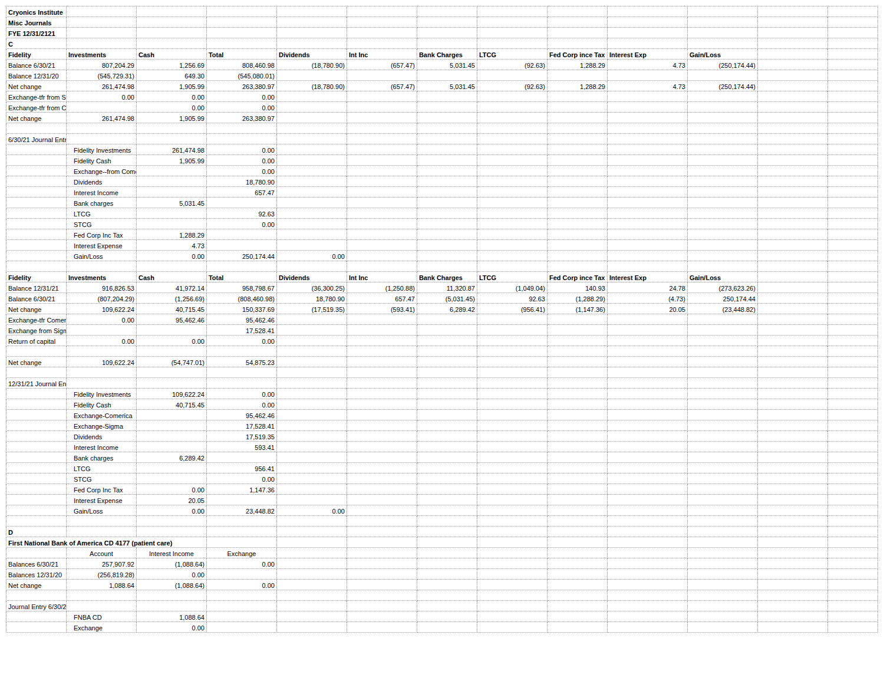| Cryonics Institute | | | | | | | | | | | | |
| Misc Journals | | | | | | | | | | | | |
| FYE 12/31/2121 | | | | | | | | | | | | |
| C | | | | | | | | | | | | |
| Fidelity | Investments | Cash | Total | Dividends | Int Inc | Bank Charges | LTCG | Fed Corp ince Tax | Interest Exp | Gain/Loss | | |
| Balance 6/30/21 | 807,204.29 | 1,256.69 | 808,460.98 | (18,780.90) | (657.47) | 5,031.45 | (92.63) | 1,288.29 | 4.73 | (250,174.44) | | |
| Balance 12/31/20 | (545,729.31) | 649.30 | (545,080.01) | | | | | | | | | |
| Net change | 261,474.98 | 1,905.99 | 263,380.97 | (18,780.90) | (657.47) | 5,031.45 | (92.63) | 1,288.29 | 4.73 | (250,174.44) | | |
| Exchange-tfr from Sigma Pat Care | 0.00 | 0.00 | 0.00 | | | | | | | | | |
| Exchange-tfr from Comerica | | 0.00 | 0.00 | | | | | | | | | |
| Net change | 261,474.98 | 1,905.99 | 263,380.97 | | | | | | | | | |
| 6/30/21 Journal Entry | | | | | | | | | | | | |
| | Fidelity Investments | 261,474.98 | 0.00 | | | | | | | | | |
| | Fidelity Cash | 1,905.99 | 0.00 | | | | | | | | | |
| | Exchange--from Comerica | | 0.00 | | | | | | | | | |
| | Dividends | | 18,780.90 | | | | | | | | | |
| | Interest Income | | 657.47 | | | | | | | | | |
| | Bank charges | 5,031.45 | | | | | | | | | | |
| | LTCG | | 92.63 | | | | | | | | | |
| | STCG | | 0.00 | | | | | | | | | |
| | Fed Corp Inc Tax | 1,288.29 | | | | | | | | | | |
| | Interest Expense | 4.73 | | | | | | | | | | |
| | Gain/Loss | 0.00 | 250,174.44 | 0.00 | | | | | | | | |
| Fidelity | Investments | Cash | Total | Dividends | Int Inc | Bank Charges | LTCG | Fed Corp ince Tax | Interest Exp | Gain/Loss | | |
| Balance 12/31/21 | 916,826.53 | 41,972.14 | 958,798.67 | (36,300.25) | (1,250.88) | 11,320.87 | (1,049.04) | 140.93 | 24.78 | (273,623.26) | | |
| Balance 6/30/21 | (807,204.29) | (1,256.69) | (808,460.98) | 18,780.90 | 657.47 | (5,031.45) | 92.63 | (1,288.29) | (4.73) | 250,174.44 | | |
| Net change | 109,622.24 | 40,715.45 | 150,337.69 | (17,519.35) | (593.41) | 6,289.42 | (956.41) | (1,147.36) | 20.05 | (23,448.82) | | |
| Exchange-tfr Comerica | 0.00 | 95,462.46 | 95,462.46 | | | | | | | | | |
| Exchange from Sigma | | | 17,528.41 | | | | | | | | | |
| Return of capital | 0.00 | 0.00 | 0.00 | | | | | | | | | |
| Net change | 109,622.24 | (54,747.01) | 54,875.23 | | | | | | | | | |
| 12/31/21 Journal Entry | | | | | | | | | | | | |
| | Fidelity Investments | 109,622.24 | 0.00 | | | | | | | | | |
| | Fidelity Cash | 40,715.45 | 0.00 | | | | | | | | | |
| | Exchange-Comerica | | 95,462.46 | | | | | | | | | |
| | Exchange-Sigma | | 17,528.41 | | | | | | | | | |
| | Dividends | | 17,519.35 | | | | | | | | | |
| | Interest Income | | 593.41 | | | | | | | | | |
| | Bank charges | 6,289.42 | | | | | | | | | | |
| | LTCG | | 956.41 | | | | | | | | | |
| | STCG | | 0.00 | | | | | | | | | |
| | Fed Corp Inc Tax | 0.00 | 1,147.36 | | | | | | | | | |
| | Interest Expense | 20.05 | | | | | | | | | | |
| | Gain/Loss | 0.00 | 23,448.82 | 0.00 | | | | | | | | |
| D | | | | | | | | | | | | |
| First National Bank of America CD 4177 (patient care) | | | | | | | | | | |
| | Account | Interest Income | Exchange | | | | | | | | | |
| Balances 6/30/21 | 257,907.92 | (1,088.64) | 0.00 | | | | | | | | | |
| Balances 12/31/20 | (256,819.28) | 0.00 | | | | | | | | | | |
| Net change | 1,088.64 | (1,088.64) | 0.00 | | | | | | | | | |
| Journal Entry 6/30/21 | | | | | | | | | | | | |
| | FNBA CD | 1,088.64 | | | | | | | | | | |
| | Exchange | 0.00 | | | | | | | | | | |